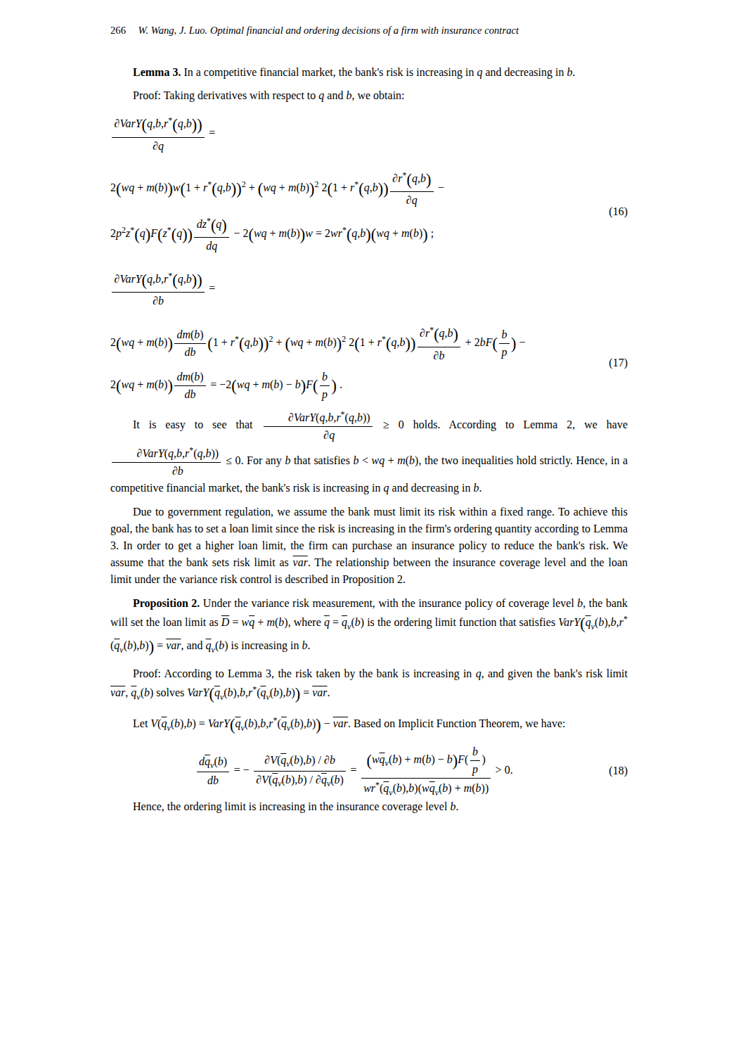266 W. Wang, J. Luo. Optimal financial and ordering decisions of a firm with insurance contract
Lemma 3. In a competitive financial market, the bank's risk is increasing in q and decreasing in b.
Proof: Taking derivatives with respect to q and b, we obtain:
∂VarY(q,b,r*(q,b))∂q =
2(wq + m(b)) w(1 + r*(q,b))2 + (wq + m(b))2 2(1 + r*(q,b))∂r*(q,b)∂q − 2p2z*(q) F(z*(q)) dz*(q) dq − 2(wq + m(b)) w = 2wr*(q,b)(wq + m(b)) ;
(16)
∂VarY(q,b,r*(q,b))∂b =
2(wq + m(b)) dm(b) db(1 + r*(q,b))2 + (wq + m(b))2 2(1 + r*(q,b))∂r*(q,b)∂b + 2bF(bp) − 2(wq + m(b)) dm(b) db = −2(wq + m(b) − b) F(bp) .
(17)
It is easy to see that ∂VarY(q,b,r*(q,b))∂q ≥ 0 holds. According to Lemma 2, we have ∂VarY(q,b,r*(q,b))∂b ≤ 0. For any b that satisfies b < wq + m(b), the two inequalities hold strictly. Hence, in a competitive financial market, the bank's risk is increasing in q and decreasing in b.
Due to government regulation, we assume the bank must limit its risk within a fixed range. To achieve this goal, the bank has to set a loan limit since the risk is increasing in the firm's ordering quantity according to Lemma 3. In order to get a higher loan limit, the firm can purchase an insurance policy to reduce the bank's risk. We assume that the bank sets risk limit as var. The relationship between the insurance coverage level and the loan limit under the variance risk control is described in Proposition 2.
Proposition 2. Under the variance risk measurement, with the insurance policy of coverage level b, the bank will set the loan limit as D = wq + m(b), where q = qv(b) is the ordering limit function that satisfies VarY(qv(b),b,r*(qv(b),b)) = var, and qv(b) is increasing in b.
Proof: According to Lemma 3, the risk taken by the bank is increasing in q, and given the bank's risk limit var, qv(b) solves VarY(qv(b),b,r*(qv(b),b)) = var.
Let V(qv(b),b) = VarY(qv(b),b,r*(qv(b),b)) − var. Based on Implicit Function Theorem, we have:
dqv(b) db = − ∂V(qv(b),b) / ∂b∂V(qv(b),b) / ∂qv(b) = (wqv(b) + m(b) − b) F(bp) wr*(qv(b),b)(wqv(b) + m(b)) > 0.
(18)
Hence, the ordering limit is increasing in the insurance coverage level b.